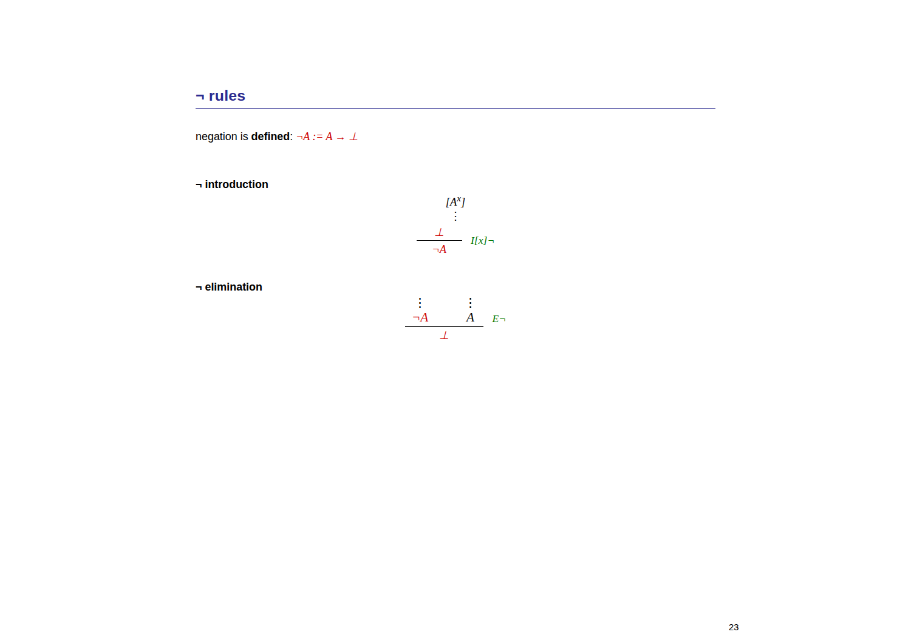¬ rules
negation is defined: ¬A := A → ⊥
¬ introduction
[Ax]
⊥ ¬A I[x]¬
¬ elimination
¬A
A ⊥ E¬
23